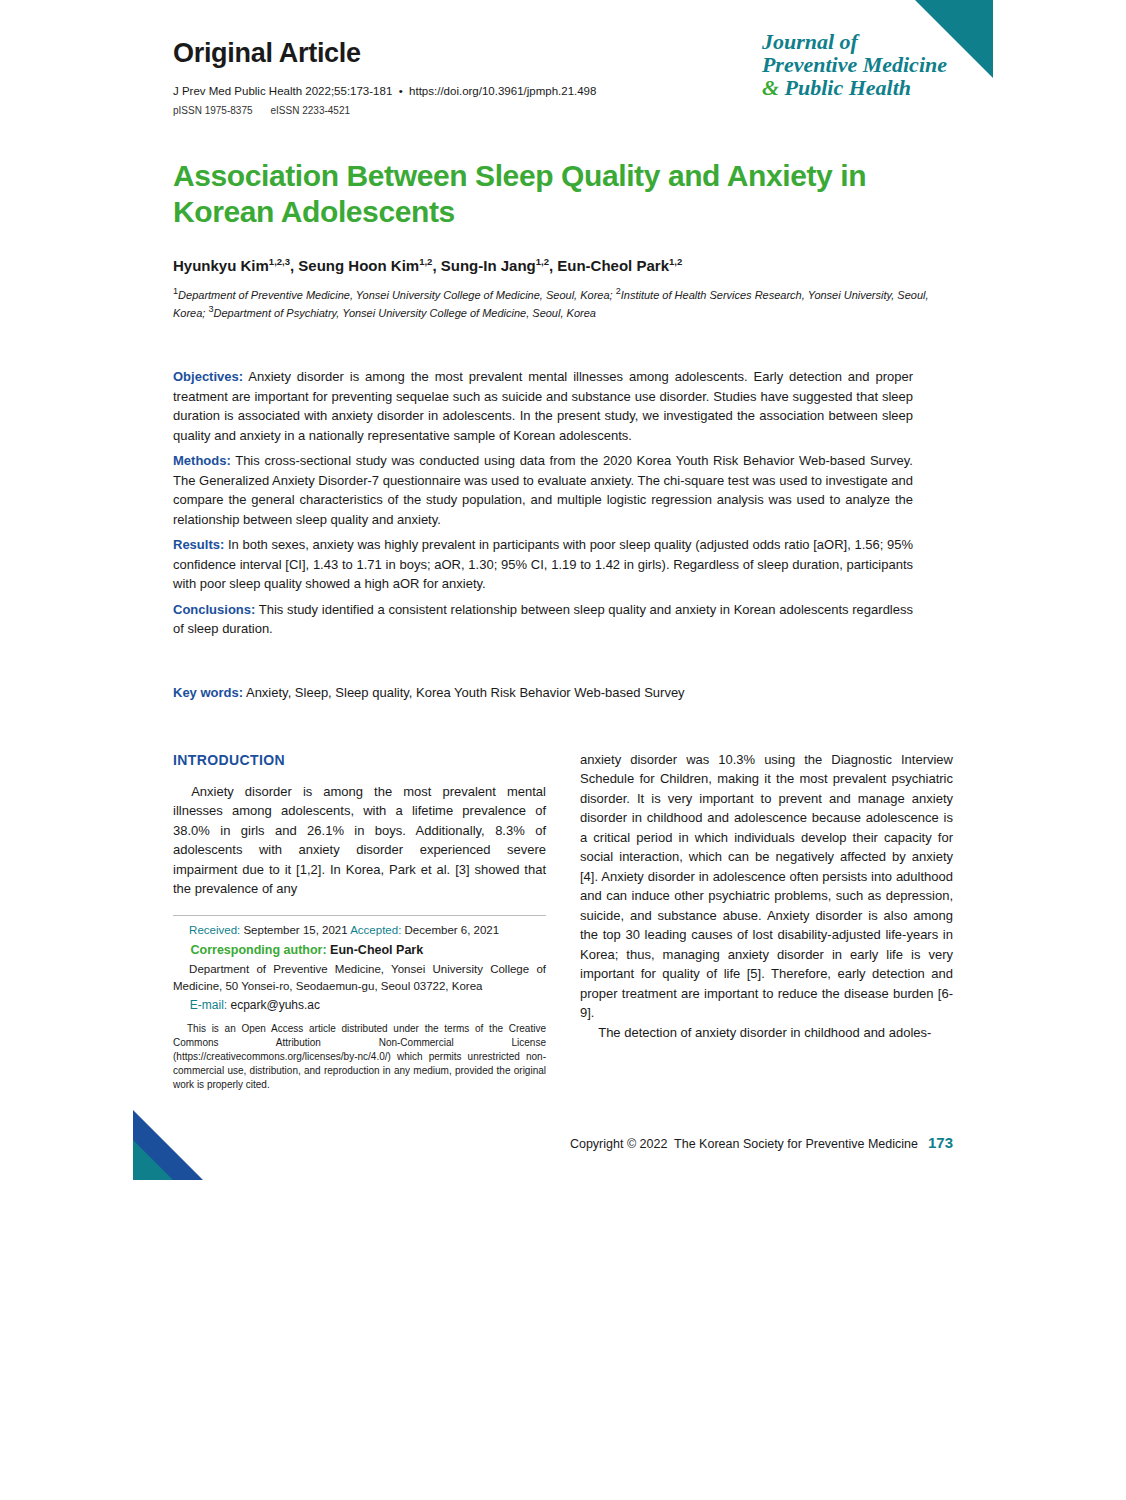Original Article
J Prev Med Public Health 2022;55:173-181 • https://doi.org/10.3961/jpmph.21.498
pISSN 1975-8375 eISSN 2233-4521
Journal of Preventive Medicine & Public Health
Association Between Sleep Quality and Anxiety in Korean Adolescents
Hyunkyu Kim1,2,3, Seung Hoon Kim1,2, Sung-In Jang1,2, Eun-Cheol Park1,2
1Department of Preventive Medicine, Yonsei University College of Medicine, Seoul, Korea; 2Institute of Health Services Research, Yonsei University, Seoul, Korea; 3Department of Psychiatry, Yonsei University College of Medicine, Seoul, Korea
Objectives: Anxiety disorder is among the most prevalent mental illnesses among adolescents. Early detection and proper treatment are important for preventing sequelae such as suicide and substance use disorder. Studies have suggested that sleep duration is associated with anxiety disorder in adolescents. In the present study, we investigated the association between sleep quality and anxiety in a nationally representative sample of Korean adolescents.
Methods: This cross-sectional study was conducted using data from the 2020 Korea Youth Risk Behavior Web-based Survey. The Generalized Anxiety Disorder-7 questionnaire was used to evaluate anxiety. The chi-square test was used to investigate and compare the general characteristics of the study population, and multiple logistic regression analysis was used to analyze the relationship between sleep quality and anxiety.
Results: In both sexes, anxiety was highly prevalent in participants with poor sleep quality (adjusted odds ratio [aOR], 1.56; 95% confidence interval [CI], 1.43 to 1.71 in boys; aOR, 1.30; 95% CI, 1.19 to 1.42 in girls). Regardless of sleep duration, participants with poor sleep quality showed a high aOR for anxiety.
Conclusions: This study identified a consistent relationship between sleep quality and anxiety in Korean adolescents regardless of sleep duration.
Key words: Anxiety, Sleep, Sleep quality, Korea Youth Risk Behavior Web-based Survey
INTRODUCTION
Anxiety disorder is among the most prevalent mental illnesses among adolescents, with a lifetime prevalence of 38.0% in girls and 26.1% in boys. Additionally, 8.3% of adolescents with anxiety disorder experienced severe impairment due to it [1,2]. In Korea, Park et al. [3] showed that the prevalence of any
Received: September 15, 2021 Accepted: December 6, 2021
Corresponding author: Eun-Cheol Park
Department of Preventive Medicine, Yonsei University College of Medicine, 50 Yonsei-ro, Seodaemun-gu, Seoul 03722, Korea
E-mail: ecpark@yuhs.ac
This is an Open Access article distributed under the terms of the Creative Commons Attribution Non-Commercial License (https://creativecommons.org/licenses/by-nc/4.0/) which permits unrestricted non-commercial use, distribution, and reproduction in any medium, provided the original work is properly cited.
anxiety disorder was 10.3% using the Diagnostic Interview Schedule for Children, making it the most prevalent psychiatric disorder. It is very important to prevent and manage anxiety disorder in childhood and adolescence because adolescence is a critical period in which individuals develop their capacity for social interaction, which can be negatively affected by anxiety [4]. Anxiety disorder in adolescence often persists into adulthood and can induce other psychiatric problems, such as depression, suicide, and substance abuse. Anxiety disorder is also among the top 30 leading causes of lost disability-adjusted life-years in Korea; thus, managing anxiety disorder in early life is very important for quality of life [5]. Therefore, early detection and proper treatment are important to reduce the disease burden [6-9].
The detection of anxiety disorder in childhood and adoles-
Copyright © 2022 The Korean Society for Preventive Medicine173